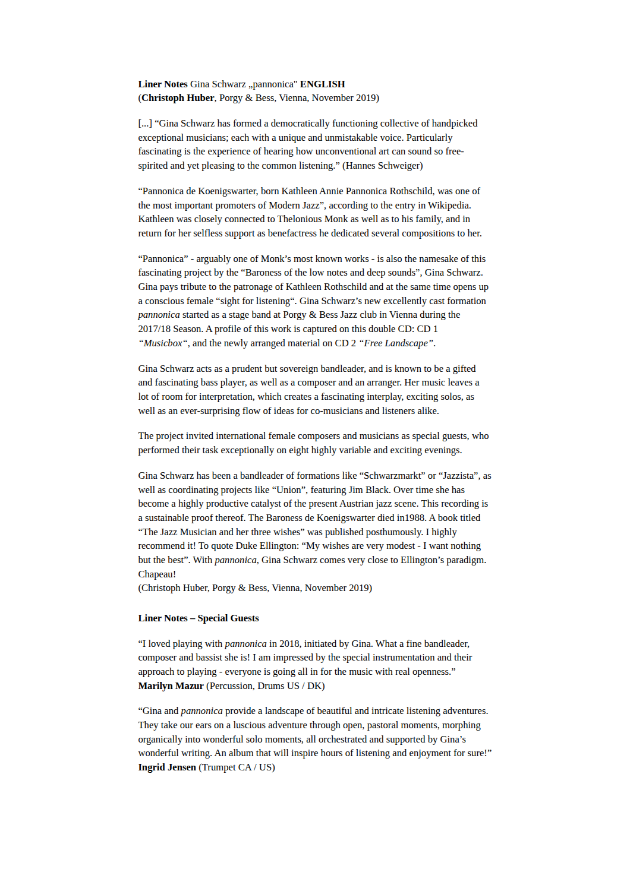Liner Notes Gina Schwarz „pannonica" ENGLISH
(Christoph Huber, Porgy & Bess, Vienna, November 2019)
[...] “Gina Schwarz has formed a democratically functioning collective of handpicked exceptional musicians; each with a unique and unmistakable voice. Particularly fascinating is the experience of hearing how unconventional art can sound so free-spirited and yet pleasing to the common listening.” (Hannes Schweiger)
“Pannonica de Koenigswarter, born Kathleen Annie Pannonica Rothschild, was one of the most important promoters of Modern Jazz”, according to the entry in Wikipedia. Kathleen was closely connected to Thelonious Monk as well as to his family, and in return for her selfless support as benefactress he dedicated several compositions to her.
“Pannonica” - arguably one of Monk’s most known works - is also the namesake of this fascinating project by the “Baroness of the low notes and deep sounds”, Gina Schwarz. Gina pays tribute to the patronage of Kathleen Rothschild and at the same time opens up a conscious female “sight for listening“. Gina Schwarz’s new excellently cast formation pannonica started as a stage band at Porgy & Bess Jazz club in Vienna during the 2017/18 Season. A profile of this work is captured on this double CD: CD 1 “Musicbox“, and the newly arranged material on CD 2 “Free Landscape”.
Gina Schwarz acts as a prudent but sovereign bandleader, and is known to be a gifted and fascinating bass player, as well as a composer and an arranger. Her music leaves a lot of room for interpretation, which creates a fascinating interplay, exciting solos, as well as an ever-surprising flow of ideas for co-musicians and listeners alike.
The project invited international female composers and musicians as special guests, who performed their task exceptionally on eight highly variable and exciting evenings.
Gina Schwarz has been a bandleader of formations like “Schwarzmarkt” or “Jazzista”, as well as coordinating projects like “Union”, featuring Jim Black. Over time she has become a highly productive catalyst of the present Austrian jazz scene. This recording is a sustainable proof thereof. The Baroness de Koenigswarter died in1988. A book titled “The Jazz Musician and her three wishes” was published posthumously. I highly recommend it! To quote Duke Ellington: “My wishes are very modest - I want nothing but the best”. With pannonica, Gina Schwarz comes very close to Ellington’s paradigm. Chapeau!
(Christoph Huber, Porgy & Bess, Vienna, November 2019)
Liner Notes – Special Guests
“I loved playing with pannonica in 2018, initiated by Gina. What a fine bandleader, composer and bassist she is! I am impressed by the special instrumentation and their approach to playing - everyone is going all in for the music with real openness.” Marilyn Mazur (Percussion, Drums US / DK)
“Gina and pannonica provide a landscape of beautiful and intricate listening adventures. They take our ears on a luscious adventure through open, pastoral moments, morphing organically into wonderful solo moments, all orchestrated and supported by Gina’s wonderful writing. An album that will inspire hours of listening and enjoyment for sure!”
Ingrid Jensen (Trumpet CA / US)